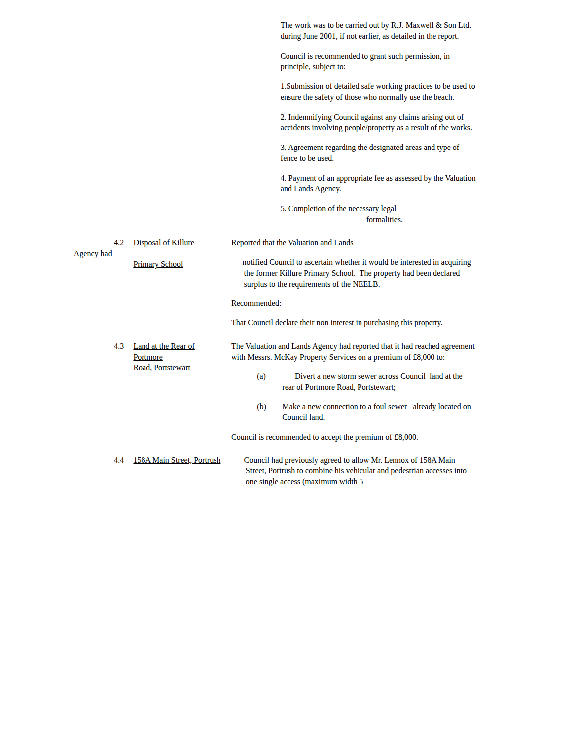The work was to be carried out by R.J. Maxwell & Son Ltd. during June 2001, if not earlier, as detailed in the report.
Council is recommended to grant such permission, in principle, subject to:
1.Submission of detailed safe working practices to be used to ensure the safety of those who normally use the beach.
2. Indemnifying Council against any claims arising out of accidents involving people/property as a result of the works.
3. Agreement regarding the designated areas and type of fence to be used.
4. Payment of an appropriate fee as assessed by the Valuation and Lands Agency.
5. Completion of the necessary legal formalities.
4.2 Agency had
Disposal of Killure
Primary School
Reported that the Valuation and Lands
notified Council to ascertain whether it would be interested in acquiring the former Killure Primary School. The property had been declared surplus to the requirements of the NEELB.
Recommended:
That Council declare their non interest in purchasing this property.
4.3
Land at the Rear of Portmore
Road, Portstewart
The Valuation and Lands Agency had reported that it had reached agreement with Messrs. McKay Property Services on a premium of £8,000 to:
(a)
Divert a new storm sewer across Council land at the rear of Portmore Road, Portstewart;
(b)
Make a new connection to a foul sewer already located on Council land.
Council is recommended to accept the premium of £8,000.
4.4
158A Main Street, Portrush
Council had previously agreed to allow Mr. Lennox of 158A Main Street, Portrush to combine his vehicular and pedestrian accesses into one single access (maximum width 5